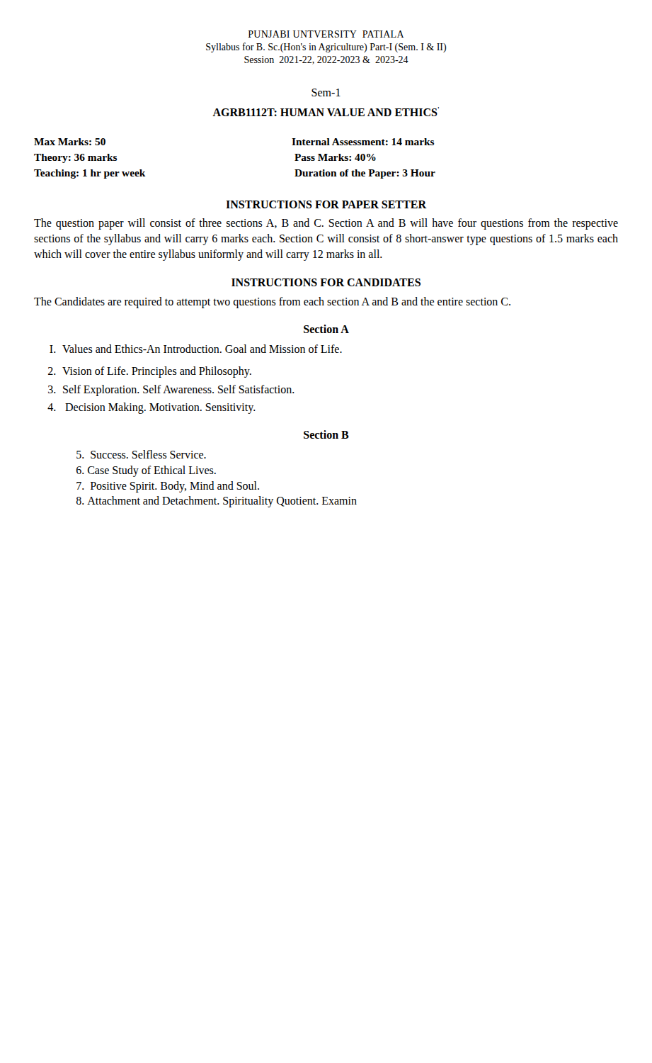PUNJABI UNTVERSITY PATIALA
Syllabus for B. Sc.(Hon's in Agriculture) Part-I (Sem. I & II)
Session 2021-22, 2022-2023 & 2023-24
Sem-1
AGRB1112T: HUMAN VALUE AND ETHICS'
| Max Marks: 50 | Internal Assessment: 14 marks |
| Theory: 36 marks | Pass Marks: 40% |
| Teaching: 1 hr per week | Duration of the Paper: 3 Hour |
INSTRUCTIONS FOR PAPER SETTER
The question paper will consist of three sections A, B and C. Section A and B will have four questions from the respective sections of the syllabus and will carry 6 marks each. Section C will consist of 8 short-answer type questions of 1.5 marks each which will cover the entire syllabus uniformly and will carry 12 marks in all.
INSTRUCTIONS FOR CANDIDATES
The Candidates are required to attempt two questions from each section A and B and the entire section C.
Section A
Values and Ethics-An Introduction. Goal and Mission of Life.
Vision of Life. Principles and Philosophy.
Self Exploration. Self Awareness. Self Satisfaction.
Decision Making. Motivation. Sensitivity.
Section B
Success. Selfless Service.
Case Study of Ethical Lives.
Positive Spirit. Body, Mind and Soul.
Attachment and Detachment. Spirituality Quotient. Examin